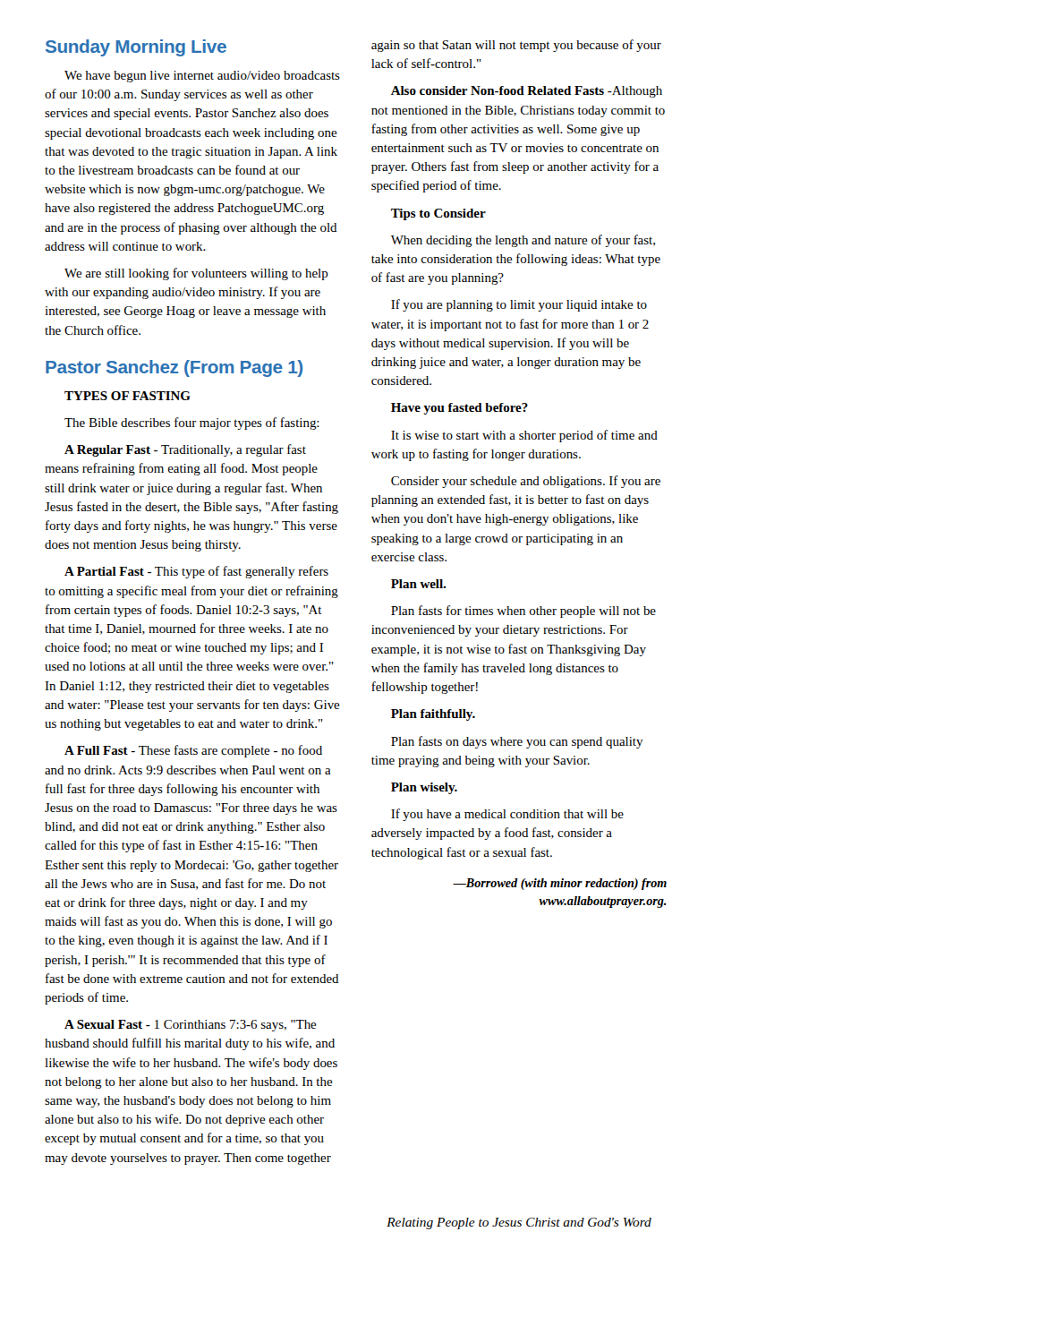Sunday Morning Live
We have begun live internet audio/video broadcasts of our 10:00 a.m. Sunday services as well as other services and special events. Pastor Sanchez also does special devotional broadcasts each week including one that was devoted to the tragic situation in Japan. A link to the livestream broadcasts can be found at our website which is now gbgm-umc.org/patchogue. We have also registered the address PatchogueUMC.org and are in the process of phasing over although the old address will continue to work.
We are still looking for volunteers willing to help with our expanding audio/video ministry. If you are interested, see George Hoag or leave a message with the Church office.
Pastor Sanchez (From Page 1)
TYPES OF FASTING
The Bible describes four major types of fasting:
A Regular Fast - Traditionally, a regular fast means refraining from eating all food. Most people still drink water or juice during a regular fast. When Jesus fasted in the desert, the Bible says, "After fasting forty days and forty nights, he was hungry." This verse does not mention Jesus being thirsty.
A Partial Fast - This type of fast generally refers to omitting a specific meal from your diet or refraining from certain types of foods. Daniel 10:2-3 says, "At that time I, Daniel, mourned for three weeks. I ate no choice food; no meat or wine touched my lips; and I used no lotions at all until the three weeks were over." In Daniel 1:12, they restricted their diet to vegetables and water: "Please test your servants for ten days: Give us nothing but vegetables to eat and water to drink."
A Full Fast - These fasts are complete - no food and no drink. Acts 9:9 describes when Paul went on a full fast for three days following his encounter with Jesus on the road to Damascus: "For three days he was blind, and did not eat or drink anything." Esther also called for this type of fast in Esther 4:15-16: "Then Esther sent this reply to Mordecai: 'Go, gather together all the Jews who are in Susa, and fast for me. Do not eat or drink for three days, night or day. I and my maids will fast as you do. When this is done, I will go to the king, even though it is against the law. And if I perish, I perish.'" It is recommended that this type of fast be done with extreme caution and not for extended periods of time.
A Sexual Fast - 1 Corinthians 7:3-6 says, "The husband should fulfill his marital duty to his wife, and likewise the wife to her husband. The wife's body does not belong to her alone but also to her husband. In the same way, the husband's body does not belong to him alone but also to his wife. Do not deprive each other except by mutual consent and for a time, so that you may devote yourselves to prayer. Then come together again so that Satan will not tempt you because of your lack of self-control."
Also consider Non-food Related Fasts -Although not mentioned in the Bible, Christians today commit to fasting from other activities as well. Some give up entertainment such as TV or movies to concentrate on prayer. Others fast from sleep or another activity for a specified period of time.
Tips to Consider
When deciding the length and nature of your fast, take into consideration the following ideas: What type of fast are you planning?
If you are planning to limit your liquid intake to water, it is important not to fast for more than 1 or 2 days without medical supervision. If you will be drinking juice and water, a longer duration may be considered.
Have you fasted before?
It is wise to start with a shorter period of time and work up to fasting for longer durations.
Consider your schedule and obligations. If you are planning an extended fast, it is better to fast on days when you don't have high-energy obligations, like speaking to a large crowd or participating in an exercise class.
Plan well.
Plan fasts for times when other people will not be inconvenienced by your dietary restrictions. For example, it is not wise to fast on Thanksgiving Day when the family has traveled long distances to fellowship together!
Plan faithfully.
Plan fasts on days where you can spend quality time praying and being with your Savior.
Plan wisely.
If you have a medical condition that will be adversely impacted by a food fast, consider a technological fast or a sexual fast.
—Borrowed (with minor redaction) from www.allaboutprayer.org.
Relating People to Jesus Christ and God's Word